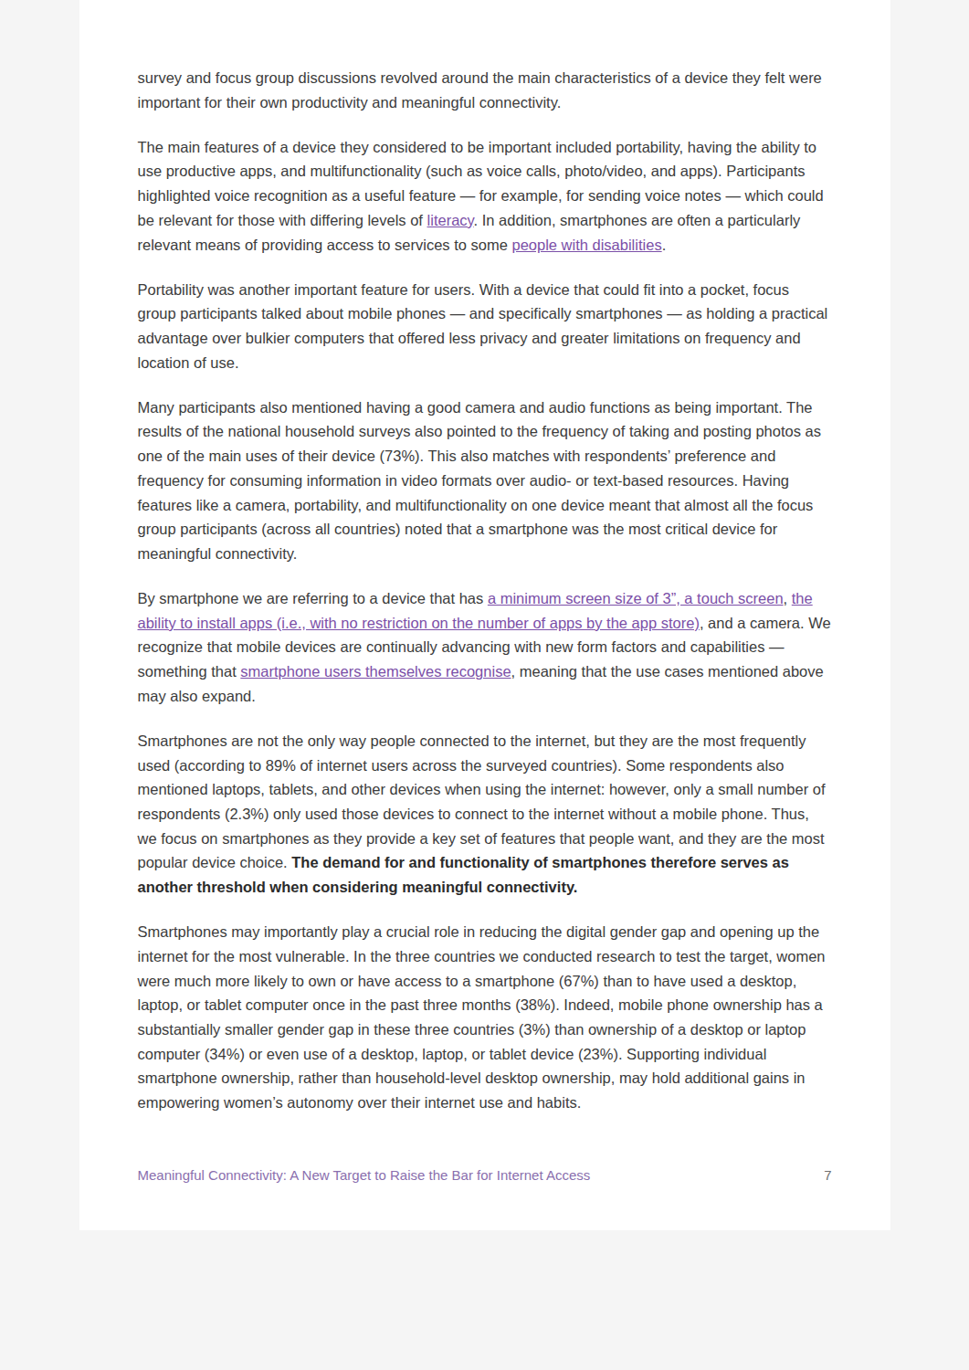survey and focus group discussions revolved around the main characteristics of a device they felt were important for their own productivity and meaningful connectivity.
The main features of a device they considered to be important included portability, having the ability to use productive apps, and multifunctionality (such as voice calls, photo/video, and apps). Participants highlighted voice recognition as a useful feature — for example, for sending voice notes — which could be relevant for those with differing levels of literacy. In addition, smartphones are often a particularly relevant means of providing access to services to some people with disabilities.
Portability was another important feature for users. With a device that could fit into a pocket, focus group participants talked about mobile phones — and specifically smartphones — as holding a practical advantage over bulkier computers that offered less privacy and greater limitations on frequency and location of use.
Many participants also mentioned having a good camera and audio functions as being important. The results of the national household surveys also pointed to the frequency of taking and posting photos as one of the main uses of their device (73%). This also matches with respondents’ preference and frequency for consuming information in video formats over audio- or text-based resources. Having features like a camera, portability, and multifunctionality on one device meant that almost all the focus group participants (across all countries) noted that a smartphone was the most critical device for meaningful connectivity.
By smartphone we are referring to a device that has a minimum screen size of 3”, a touch screen, the ability to install apps (i.e., with no restriction on the number of apps by the app store), and a camera. We recognize that mobile devices are continually advancing with new form factors and capabilities — something that smartphone users themselves recognise, meaning that the use cases mentioned above may also expand.
Smartphones are not the only way people connected to the internet, but they are the most frequently used (according to 89% of internet users across the surveyed countries). Some respondents also mentioned laptops, tablets, and other devices when using the internet: however, only a small number of respondents (2.3%) only used those devices to connect to the internet without a mobile phone. Thus, we focus on smartphones as they provide a key set of features that people want, and they are the most popular device choice. The demand for and functionality of smartphones therefore serves as another threshold when considering meaningful connectivity.
Smartphones may importantly play a crucial role in reducing the digital gender gap and opening up the internet for the most vulnerable. In the three countries we conducted research to test the target, women were much more likely to own or have access to a smartphone (67%) than to have used a desktop, laptop, or tablet computer once in the past three months (38%). Indeed, mobile phone ownership has a substantially smaller gender gap in these three countries (3%) than ownership of a desktop or laptop computer (34%) or even use of a desktop, laptop, or tablet device (23%). Supporting individual smartphone ownership, rather than household-level desktop ownership, may hold additional gains in empowering women’s autonomy over their internet use and habits.
Meaningful Connectivity: A New Target to Raise the Bar for Internet Access 7